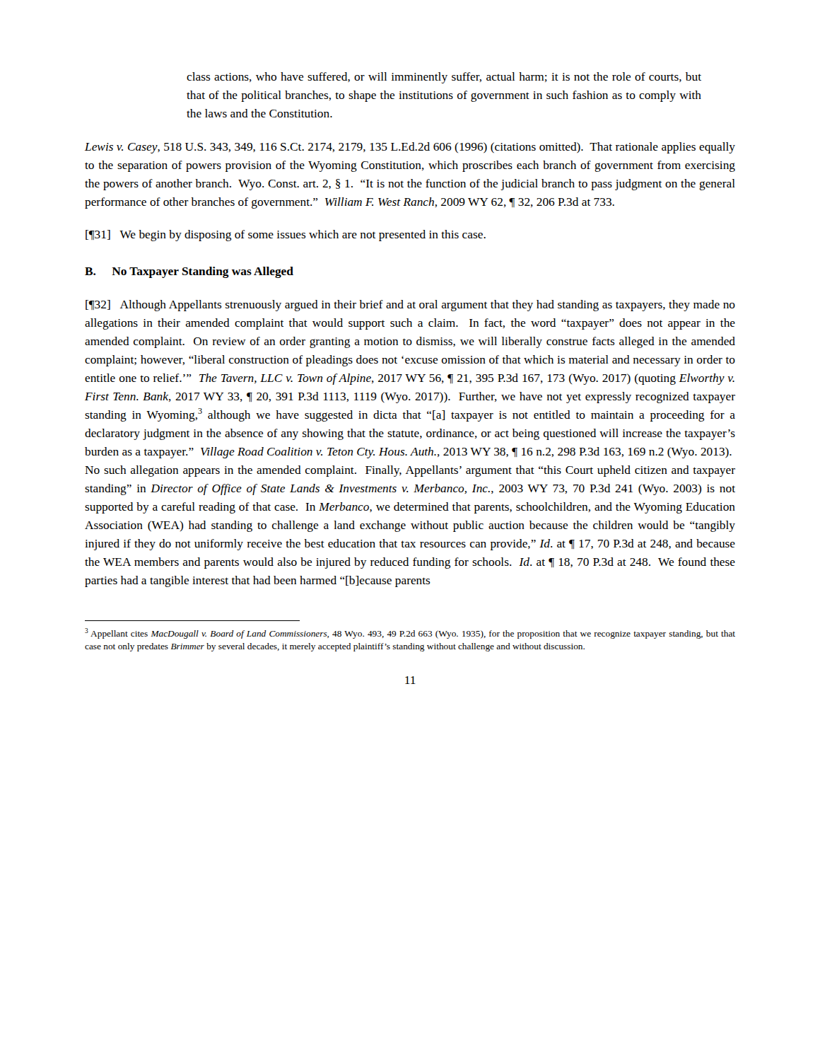class actions, who have suffered, or will imminently suffer, actual harm; it is not the role of courts, but that of the political branches, to shape the institutions of government in such fashion as to comply with the laws and the Constitution.
Lewis v. Casey, 518 U.S. 343, 349, 116 S.Ct. 2174, 2179, 135 L.Ed.2d 606 (1996) (citations omitted). That rationale applies equally to the separation of powers provision of the Wyoming Constitution, which proscribes each branch of government from exercising the powers of another branch. Wyo. Const. art. 2, § 1. “It is not the function of the judicial branch to pass judgment on the general performance of other branches of government.” William F. West Ranch, 2009 WY 62, ¶ 32, 206 P.3d at 733.
[¶31] We begin by disposing of some issues which are not presented in this case.
B. No Taxpayer Standing was Alleged
[¶32] Although Appellants strenuously argued in their brief and at oral argument that they had standing as taxpayers, they made no allegations in their amended complaint that would support such a claim. In fact, the word “taxpayer” does not appear in the amended complaint. On review of an order granting a motion to dismiss, we will liberally construe facts alleged in the amended complaint; however, “liberal construction of pleadings does not ‘excuse omission of that which is material and necessary in order to entitle one to relief.’” The Tavern, LLC v. Town of Alpine, 2017 WY 56, ¶ 21, 395 P.3d 167, 173 (Wyo. 2017) (quoting Elworthy v. First Tenn. Bank, 2017 WY 33, ¶ 20, 391 P.3d 1113, 1119 (Wyo. 2017)). Further, we have not yet expressly recognized taxpayer standing in Wyoming,3 although we have suggested in dicta that “[a] taxpayer is not entitled to maintain a proceeding for a declaratory judgment in the absence of any showing that the statute, ordinance, or act being questioned will increase the taxpayer’s burden as a taxpayer.” Village Road Coalition v. Teton Cty. Hous. Auth., 2013 WY 38, ¶ 16 n.2, 298 P.3d 163, 169 n.2 (Wyo. 2013). No such allegation appears in the amended complaint. Finally, Appellants’ argument that “this Court upheld citizen and taxpayer standing” in Director of Office of State Lands & Investments v. Merbanco, Inc., 2003 WY 73, 70 P.3d 241 (Wyo. 2003) is not supported by a careful reading of that case. In Merbanco, we determined that parents, schoolchildren, and the Wyoming Education Association (WEA) had standing to challenge a land exchange without public auction because the children would be “tangibly injured if they do not uniformly receive the best education that tax resources can provide,” Id. at ¶ 17, 70 P.3d at 248, and because the WEA members and parents would also be injured by reduced funding for schools. Id. at ¶ 18, 70 P.3d at 248. We found these parties had a tangible interest that had been harmed “[b]ecause parents
3 Appellant cites MacDougall v. Board of Land Commissioners, 48 Wyo. 493, 49 P.2d 663 (Wyo. 1935), for the proposition that we recognize taxpayer standing, but that case not only predates Brimmer by several decades, it merely accepted plaintiff’s standing without challenge and without discussion.
11